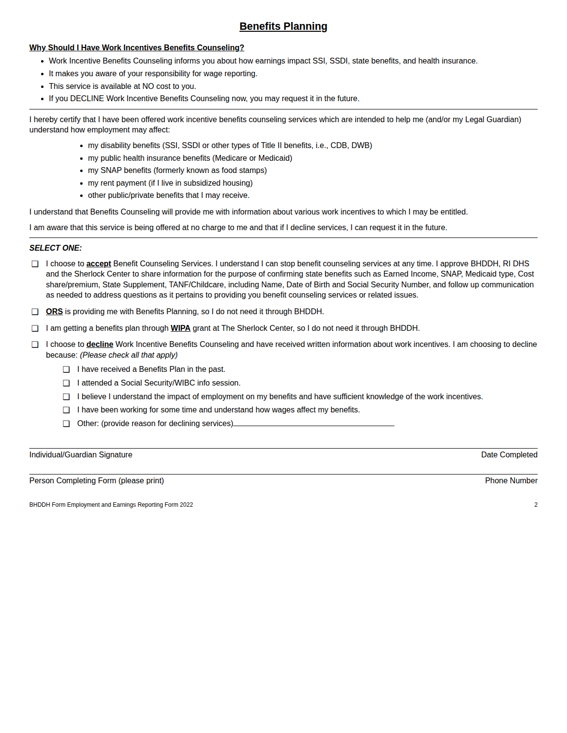Benefits Planning
Why Should I Have Work Incentives Benefits Counseling?
Work Incentive Benefits Counseling informs you about how earnings impact SSI, SSDI, state benefits, and health insurance.
It makes you aware of your responsibility for wage reporting.
This service is available at NO cost to you.
If you DECLINE Work Incentive Benefits Counseling now, you may request it in the future.
I hereby certify that I have been offered work incentive benefits counseling services which are intended to help me (and/or my Legal Guardian) understand how employment may affect:
my disability benefits (SSI, SSDI or other types of Title II benefits, i.e., CDB, DWB)
my public health insurance benefits (Medicare or Medicaid)
my SNAP benefits (formerly known as food stamps)
my rent payment (if I live in subsidized housing)
other public/private benefits that I may receive.
I understand that Benefits Counseling will provide me with information about various work incentives to which I may be entitled.
I am aware that this service is being offered at no charge to me and that if I decline services, I can request it in the future.
SELECT ONE:
I choose to accept Benefit Counseling Services. I understand I can stop benefit counseling services at any time. I approve BHDDH, RI DHS and the Sherlock Center to share information for the purpose of confirming state benefits such as Earned Income, SNAP, Medicaid type, Cost share/premium, State Supplement, TANF/Childcare, including Name, Date of Birth and Social Security Number, and follow up communication as needed to address questions as it pertains to providing you benefit counseling services or related issues.
ORS is providing me with Benefits Planning, so I do not need it through BHDDH.
I am getting a benefits plan through WIPA grant at The Sherlock Center, so I do not need it through BHDDH.
I choose to decline Work Incentive Benefits Counseling and have received written information about work incentives. I am choosing to decline because: (Please check all that apply)
I have received a Benefits Plan in the past.
I attended a Social Security/WIBC info session.
I believe I understand the impact of employment on my benefits and have sufficient knowledge of the work incentives.
I have been working for some time and understand how wages affect my benefits.
Other: (provide reason for declining services)
Individual/Guardian Signature Date Completed
Person Completing Form (please print) Phone Number
BHDDH Form Employment and Earnings Reporting Form 2022 2